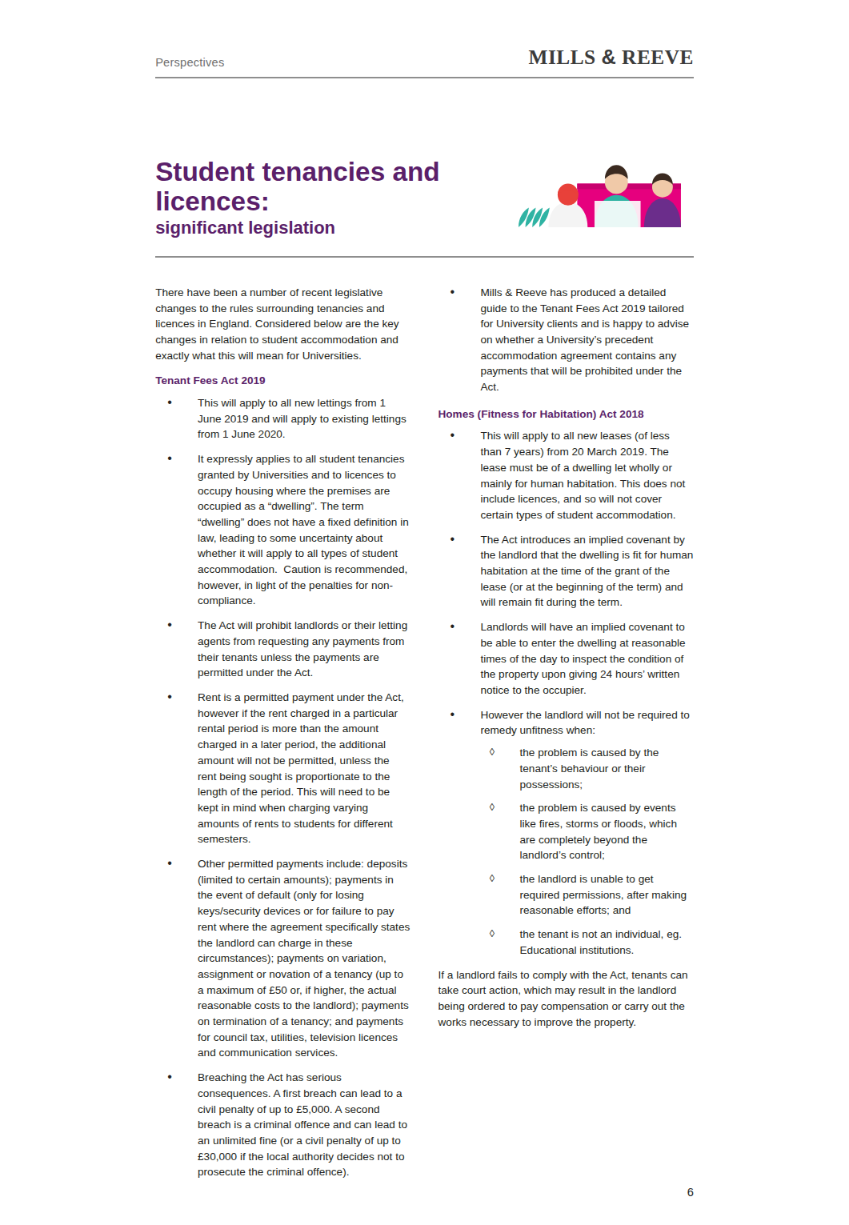Perspectives
MILLS & REEVE
Student tenancies and licences: significant legislation
There have been a number of recent legislative changes to the rules surrounding tenancies and licences in England. Considered below are the key changes in relation to student accommodation and exactly what this will mean for Universities.
Tenant Fees Act 2019
This will apply to all new lettings from 1 June 2019 and will apply to existing lettings from 1 June 2020.
It expressly applies to all student tenancies granted by Universities and to licences to occupy housing where the premises are occupied as a “dwelling”. The term “dwelling” does not have a fixed definition in law, leading to some uncertainty about whether it will apply to all types of student accommodation. Caution is recommended, however, in light of the penalties for non-compliance.
The Act will prohibit landlords or their letting agents from requesting any payments from their tenants unless the payments are permitted under the Act.
Rent is a permitted payment under the Act, however if the rent charged in a particular rental period is more than the amount charged in a later period, the additional amount will not be permitted, unless the rent being sought is proportionate to the length of the period. This will need to be kept in mind when charging varying amounts of rents to students for different semesters.
Other permitted payments include: deposits (limited to certain amounts); payments in the event of default (only for losing keys/security devices or for failure to pay rent where the agreement specifically states the landlord can charge in these circumstances); payments on variation, assignment or novation of a tenancy (up to a maximum of £50 or, if higher, the actual reasonable costs to the landlord); payments on termination of a tenancy; and payments for council tax, utilities, television licences and communication services.
Breaching the Act has serious consequences. A first breach can lead to a civil penalty of up to £5,000. A second breach is a criminal offence and can lead to an unlimited fine (or a civil penalty of up to £30,000 if the local authority decides not to prosecute the criminal offence).
Mills & Reeve has produced a detailed guide to the Tenant Fees Act 2019 tailored for University clients and is happy to advise on whether a University’s precedent accommodation agreement contains any payments that will be prohibited under the Act.
Homes (Fitness for Habitation) Act 2018
This will apply to all new leases (of less than 7 years) from 20 March 2019. The lease must be of a dwelling let wholly or mainly for human habitation. This does not include licences, and so will not cover certain types of student accommodation.
The Act introduces an implied covenant by the landlord that the dwelling is fit for human habitation at the time of the grant of the lease (or at the beginning of the term) and will remain fit during the term.
Landlords will have an implied covenant to be able to enter the dwelling at reasonable times of the day to inspect the condition of the property upon giving 24 hours’ written notice to the occupier.
However the landlord will not be required to remedy unfitness when:
the problem is caused by the tenant’s behaviour or their possessions;
the problem is caused by events like fires, storms or floods, which are completely beyond the landlord’s control;
the landlord is unable to get required permissions, after making reasonable efforts; and
the tenant is not an individual, eg. Educational institutions.
If a landlord fails to comply with the Act, tenants can take court action, which may result in the landlord being ordered to pay compensation or carry out the works necessary to improve the property.
6